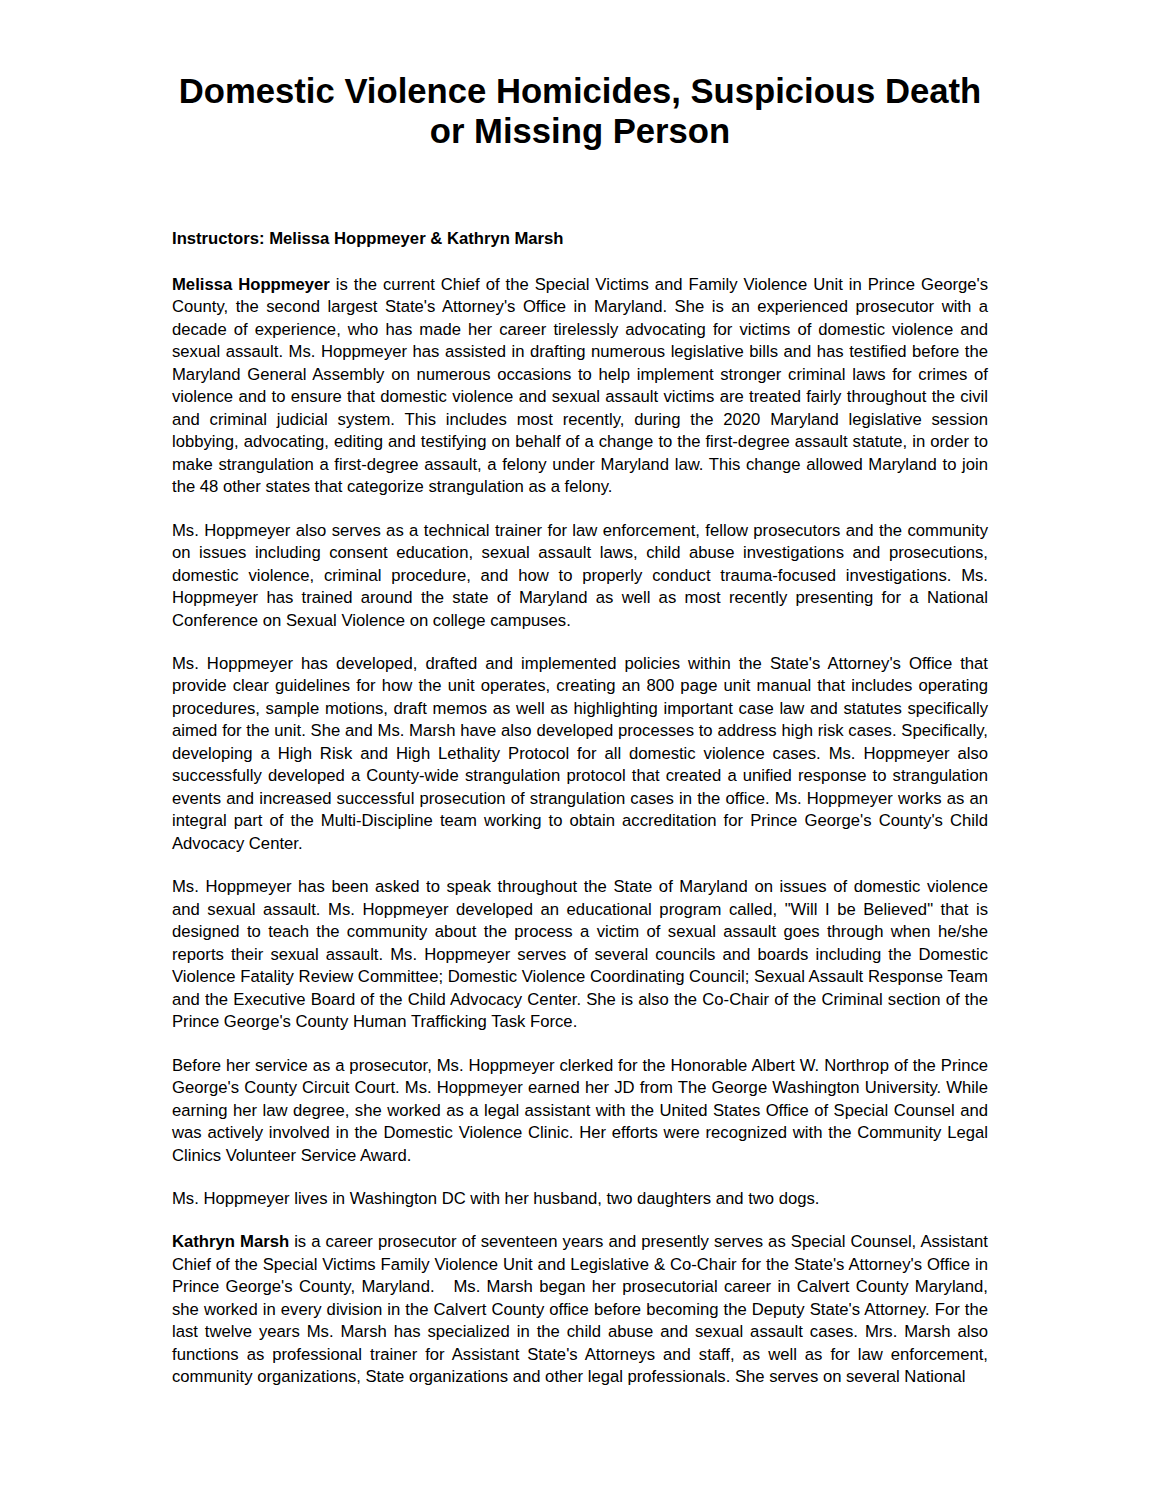Domestic Violence Homicides, Suspicious Death or Missing Person
Instructors: Melissa Hoppmeyer & Kathryn Marsh
Melissa Hoppmeyer is the current Chief of the Special Victims and Family Violence Unit in Prince George's County, the second largest State's Attorney's Office in Maryland. She is an experienced prosecutor with a decade of experience, who has made her career tirelessly advocating for victims of domestic violence and sexual assault. Ms. Hoppmeyer has assisted in drafting numerous legislative bills and has testified before the Maryland General Assembly on numerous occasions to help implement stronger criminal laws for crimes of violence and to ensure that domestic violence and sexual assault victims are treated fairly throughout the civil and criminal judicial system. This includes most recently, during the 2020 Maryland legislative session lobbying, advocating, editing and testifying on behalf of a change to the first-degree assault statute, in order to make strangulation a first-degree assault, a felony under Maryland law. This change allowed Maryland to join the 48 other states that categorize strangulation as a felony.
Ms. Hoppmeyer also serves as a technical trainer for law enforcement, fellow prosecutors and the community on issues including consent education, sexual assault laws, child abuse investigations and prosecutions, domestic violence, criminal procedure, and how to properly conduct trauma-focused investigations. Ms. Hoppmeyer has trained around the state of Maryland as well as most recently presenting for a National Conference on Sexual Violence on college campuses.
Ms. Hoppmeyer has developed, drafted and implemented policies within the State's Attorney's Office that provide clear guidelines for how the unit operates, creating an 800 page unit manual that includes operating procedures, sample motions, draft memos as well as highlighting important case law and statutes specifically aimed for the unit. She and Ms. Marsh have also developed processes to address high risk cases. Specifically, developing a High Risk and High Lethality Protocol for all domestic violence cases. Ms. Hoppmeyer also successfully developed a County-wide strangulation protocol that created a unified response to strangulation events and increased successful prosecution of strangulation cases in the office. Ms. Hoppmeyer works as an integral part of the Multi-Discipline team working to obtain accreditation for Prince George's County's Child Advocacy Center.
Ms. Hoppmeyer has been asked to speak throughout the State of Maryland on issues of domestic violence and sexual assault. Ms. Hoppmeyer developed an educational program called, "Will I be Believed" that is designed to teach the community about the process a victim of sexual assault goes through when he/she reports their sexual assault. Ms. Hoppmeyer serves of several councils and boards including the Domestic Violence Fatality Review Committee; Domestic Violence Coordinating Council; Sexual Assault Response Team and the Executive Board of the Child Advocacy Center. She is also the Co-Chair of the Criminal section of the Prince George's County Human Trafficking Task Force.
Before her service as a prosecutor, Ms. Hoppmeyer clerked for the Honorable Albert W. Northrop of the Prince George's County Circuit Court. Ms. Hoppmeyer earned her JD from The George Washington University. While earning her law degree, she worked as a legal assistant with the United States Office of Special Counsel and was actively involved in the Domestic Violence Clinic. Her efforts were recognized with the Community Legal Clinics Volunteer Service Award.
Ms. Hoppmeyer lives in Washington DC with her husband, two daughters and two dogs.
Kathryn Marsh is a career prosecutor of seventeen years and presently serves as Special Counsel, Assistant Chief of the Special Victims Family Violence Unit and Legislative & Co-Chair for the State's Attorney's Office in Prince George's County, Maryland. Ms. Marsh began her prosecutorial career in Calvert County Maryland, she worked in every division in the Calvert County office before becoming the Deputy State's Attorney. For the last twelve years Ms. Marsh has specialized in the child abuse and sexual assault cases. Mrs. Marsh also functions as professional trainer for Assistant State's Attorneys and staff, as well as for law enforcement, community organizations, State organizations and other legal professionals. She serves on several National